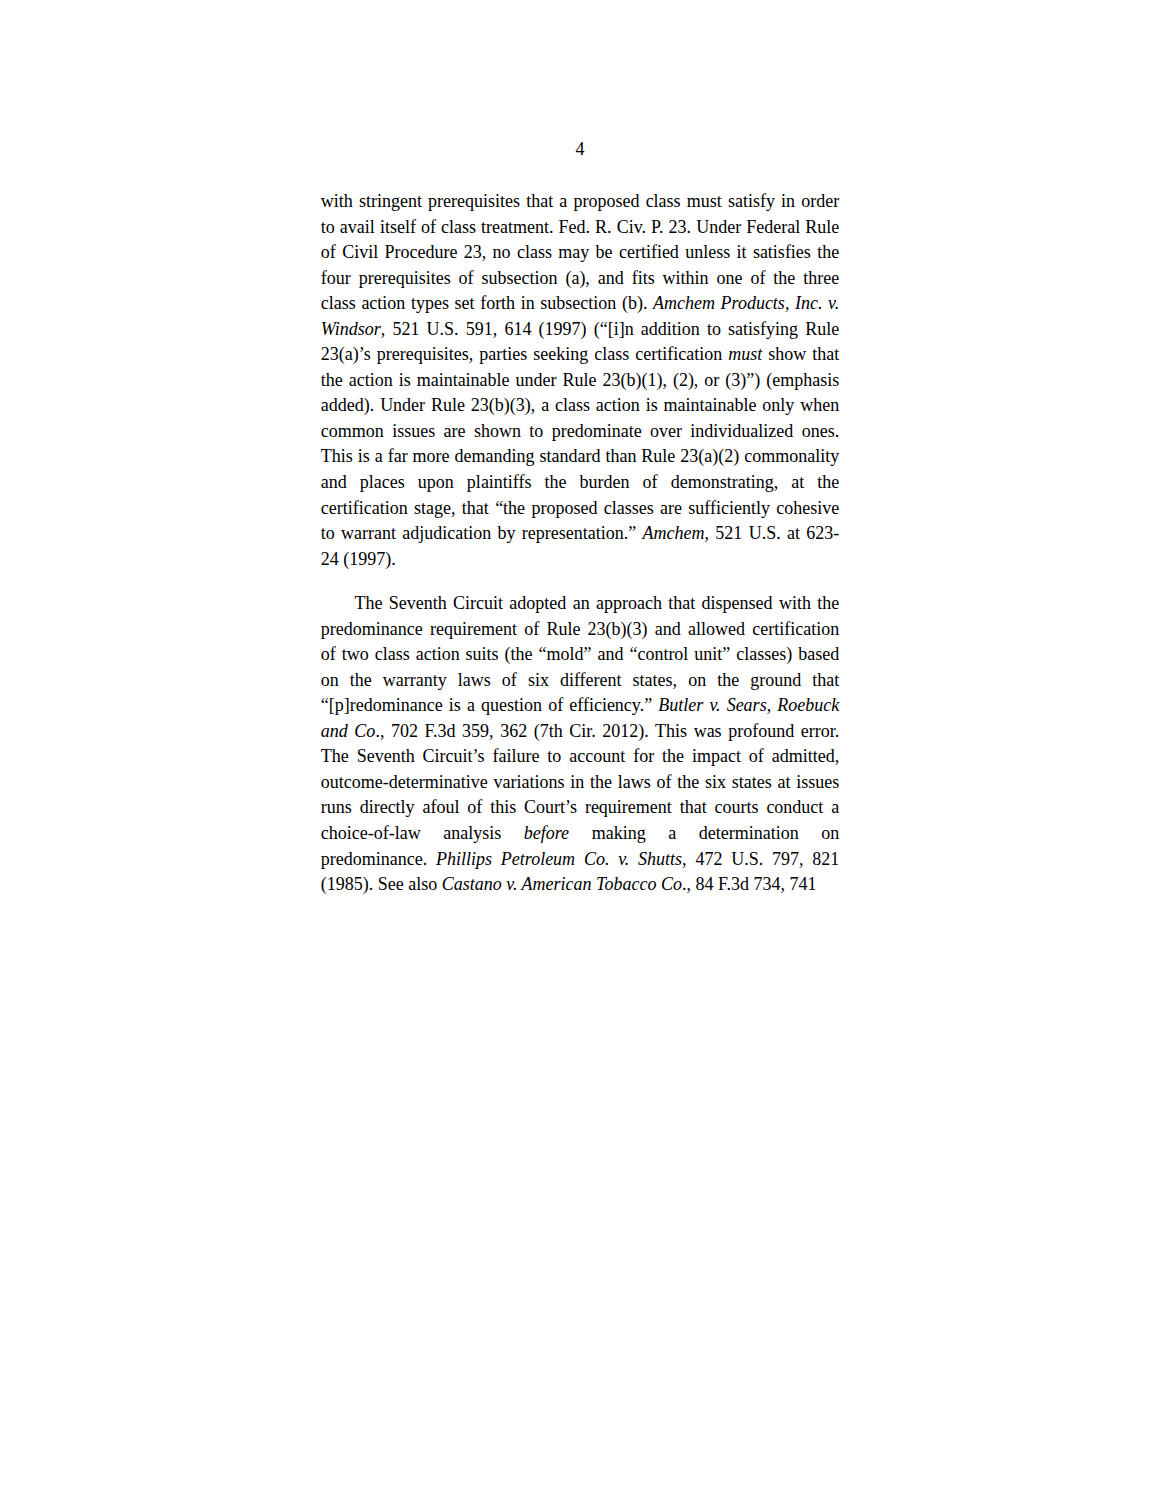4
with stringent prerequisites that a proposed class must satisfy in order to avail itself of class treatment. Fed. R. Civ. P. 23. Under Federal Rule of Civil Procedure 23, no class may be certified unless it satisfies the four prerequisites of subsection (a), and fits within one of the three class action types set forth in subsection (b). Amchem Products, Inc. v. Windsor, 521 U.S. 591, 614 (1997) (“[i]n addition to satisfying Rule 23(a)’s prerequisites, parties seeking class certification must show that the action is maintainable under Rule 23(b)(1), (2), or (3)”) (emphasis added). Under Rule 23(b)(3), a class action is maintainable only when common issues are shown to predominate over individualized ones. This is a far more demanding standard than Rule 23(a)(2) commonality and places upon plaintiffs the burden of demonstrating, at the certification stage, that “the proposed classes are sufficiently cohesive to warrant adjudication by representation.” Amchem, 521 U.S. at 623-24 (1997).
The Seventh Circuit adopted an approach that dispensed with the predominance requirement of Rule 23(b)(3) and allowed certification of two class action suits (the “mold” and “control unit” classes) based on the warranty laws of six different states, on the ground that “[p]redominance is a question of efficiency.” Butler v. Sears, Roebuck and Co., 702 F.3d 359, 362 (7th Cir. 2012). This was profound error. The Seventh Circuit’s failure to account for the impact of admitted, outcome-determinative variations in the laws of the six states at issues runs directly afoul of this Court’s requirement that courts conduct a choice-of-law analysis before making a determination on predominance. Phillips Petroleum Co. v. Shutts, 472 U.S. 797, 821 (1985). See also Castano v. American Tobacco Co., 84 F.3d 734, 741